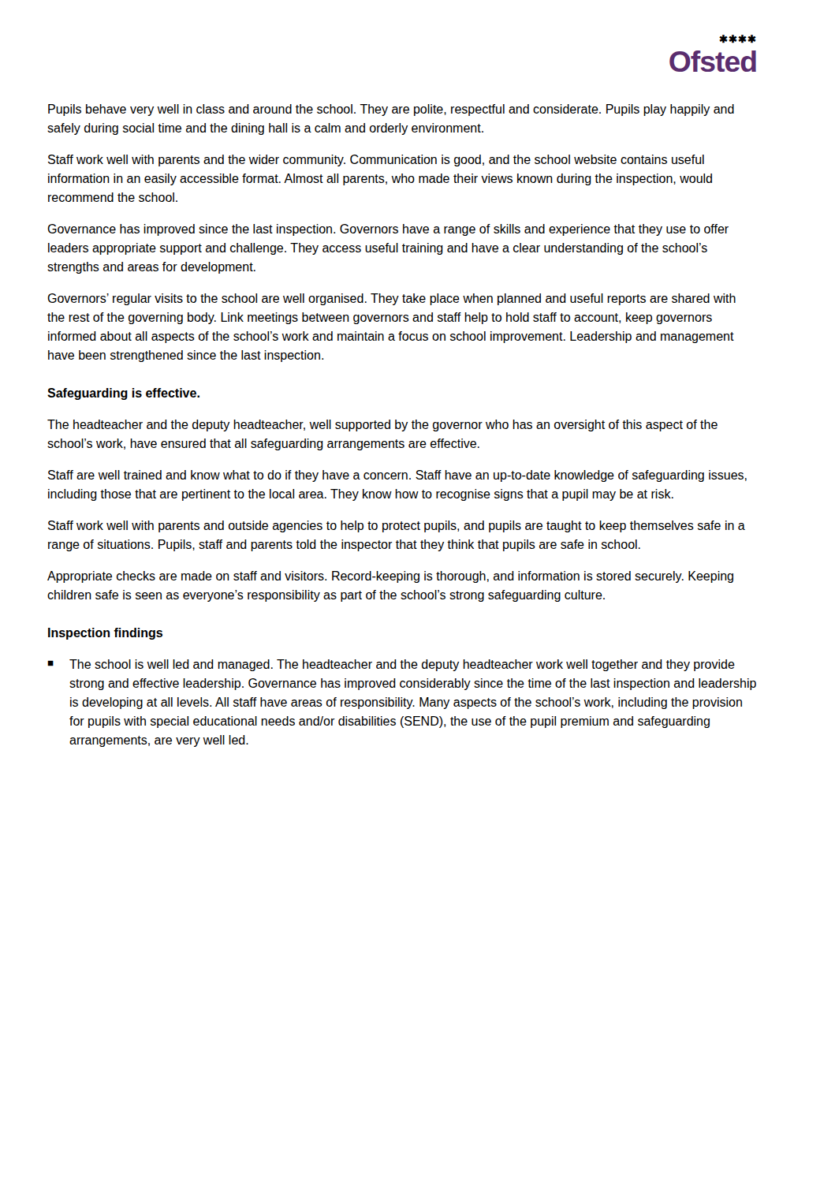✱✱✱✱
Ofsted
Pupils behave very well in class and around the school. They are polite, respectful and considerate. Pupils play happily and safely during social time and the dining hall is a calm and orderly environment.
Staff work well with parents and the wider community. Communication is good, and the school website contains useful information in an easily accessible format. Almost all parents, who made their views known during the inspection, would recommend the school.
Governance has improved since the last inspection. Governors have a range of skills and experience that they use to offer leaders appropriate support and challenge. They access useful training and have a clear understanding of the school’s strengths and areas for development.
Governors’ regular visits to the school are well organised. They take place when planned and useful reports are shared with the rest of the governing body. Link meetings between governors and staff help to hold staff to account, keep governors informed about all aspects of the school’s work and maintain a focus on school improvement. Leadership and management have been strengthened since the last inspection.
Safeguarding is effective.
The headteacher and the deputy headteacher, well supported by the governor who has an oversight of this aspect of the school’s work, have ensured that all safeguarding arrangements are effective.
Staff are well trained and know what to do if they have a concern. Staff have an up-to-date knowledge of safeguarding issues, including those that are pertinent to the local area. They know how to recognise signs that a pupil may be at risk.
Staff work well with parents and outside agencies to help to protect pupils, and pupils are taught to keep themselves safe in a range of situations. Pupils, staff and parents told the inspector that they think that pupils are safe in school.
Appropriate checks are made on staff and visitors. Record-keeping is thorough, and information is stored securely. Keeping children safe is seen as everyone’s responsibility as part of the school’s strong safeguarding culture.
Inspection findings
The school is well led and managed. The headteacher and the deputy headteacher work well together and they provide strong and effective leadership. Governance has improved considerably since the time of the last inspection and leadership is developing at all levels. All staff have areas of responsibility. Many aspects of the school’s work, including the provision for pupils with special educational needs and/or disabilities (SEND), the use of the pupil premium and safeguarding arrangements, are very well led.